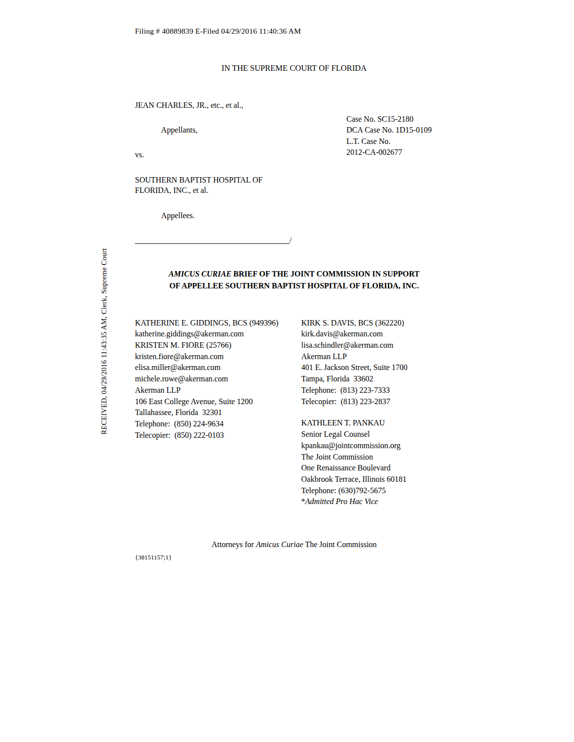Filing # 40889839 E-Filed 04/29/2016 11:40:36 AM
RECEIVED, 04/29/2016 11:43:35 AM, Clerk, Supreme Court
IN THE SUPREME COURT OF FLORIDA
JEAN CHARLES, JR., etc., et al.,
Appellants,
vs.
SOUTHERN BAPTIST HOSPITAL OF
FLORIDA, INC., et al.
Appellees.
_______________________________________/
Case No. SC15-2180
DCA Case No. 1D15-0109
L.T. Case No.
2012-CA-002677
AMICUS CURIAE BRIEF OF THE JOINT COMMISSION IN SUPPORT
OF APPELLEE SOUTHERN BAPTIST HOSPITAL OF FLORIDA, INC.
KATHERINE E. GIDDINGS, BCS (949396)
katherine.giddings@akerman.com
KRISTEN M. FIORE (25766)
kristen.fiore@akerman.com
elisa.miller@akerman.com
michele.rowe@akerman.com
Akerman LLP
106 East College Avenue, Suite 1200
Tallahassee, Florida 32301
Telephone: (850) 224-9634
Telecopier: (850) 222-0103
KIRK S. DAVIS, BCS (362220)
kirk.davis@akerman.com
lisa.schindler@akerman.com
Akerman LLP
401 E. Jackson Street, Suite 1700
Tampa, Florida 33602
Telephone: (813) 223-7333
Telecopier: (813) 223-2837
KATHLEEN T. PANKAU
Senior Legal Counsel
kpankau@jointcommission.org
The Joint Commission
One Renaissance Boulevard
Oakbrook Terrace, Illinois 60181
Telephone: (630)792-5675
*Admitted Pro Hac Vice
Attorneys for Amicus Curiae The Joint Commission
{38151157;1}